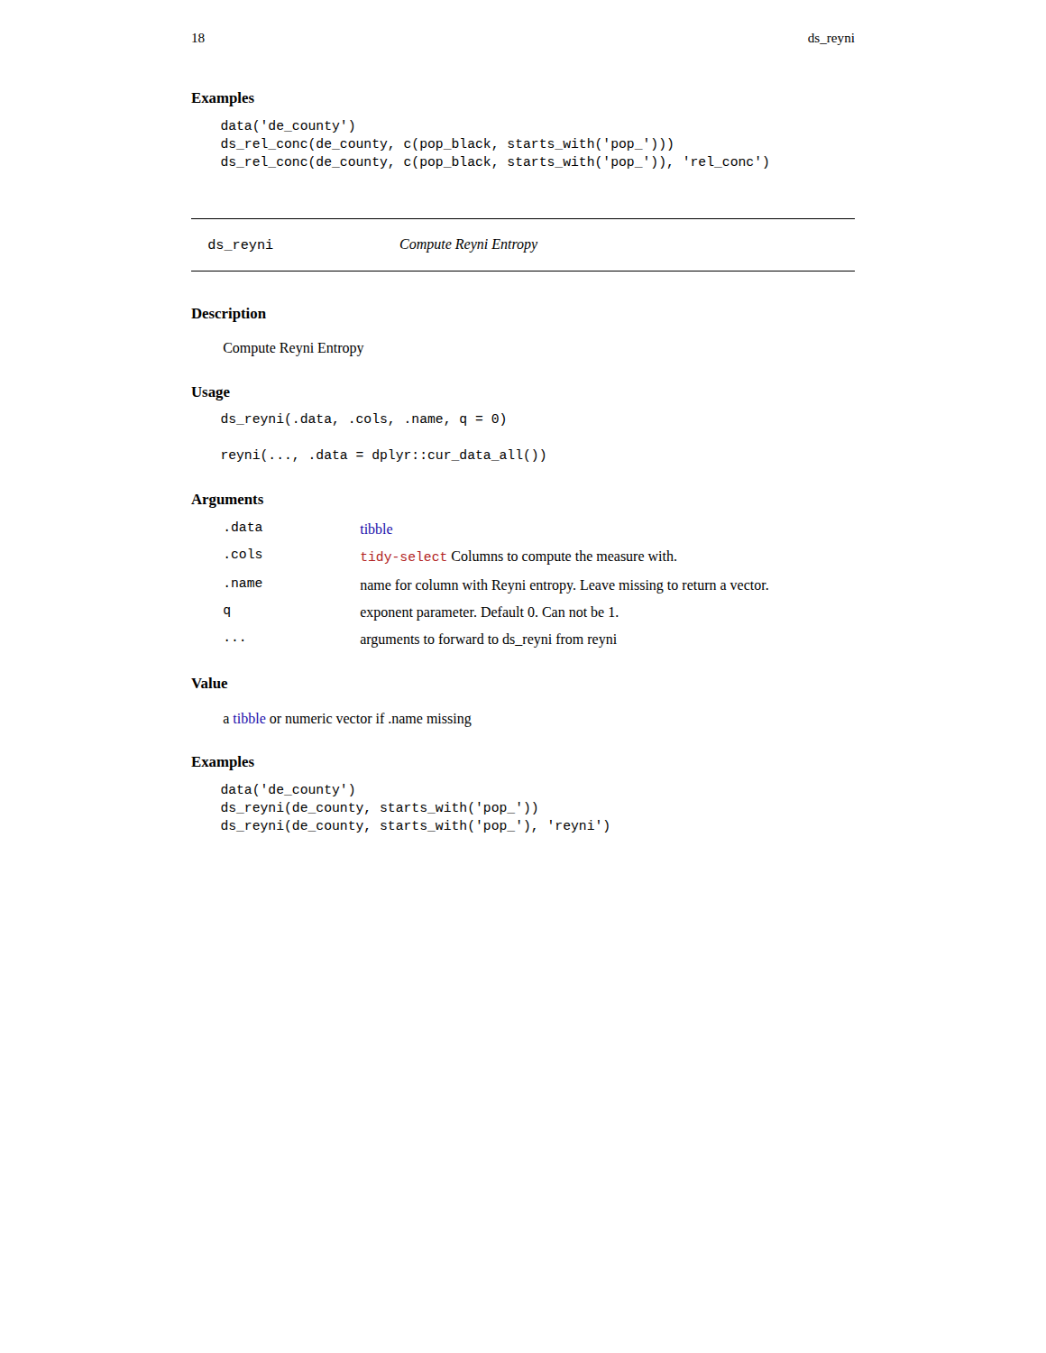18 ds_reyni
Examples
data('de_county')
ds_rel_conc(de_county, c(pop_black, starts_with('pop_')))
ds_rel_conc(de_county, c(pop_black, starts_with('pop_')), 'rel_conc')
ds_reyni Compute Reyni Entropy
Description
Compute Reyni Entropy
Usage
ds_reyni(.data, .cols, .name, q = 0)

reyni(..., .data = dplyr::cur_data_all())
Arguments
.data
tibble
.cols
tidy-select Columns to compute the measure with.
.name
name for column with Reyni entropy. Leave missing to return a vector.
q
exponent parameter. Default 0. Can not be 1.
...
arguments to forward to ds_reyni from reyni
Value
a tibble or numeric vector if .name missing
Examples
data('de_county')
ds_reyni(de_county, starts_with('pop_'))
ds_reyni(de_county, starts_with('pop_'), 'reyni')